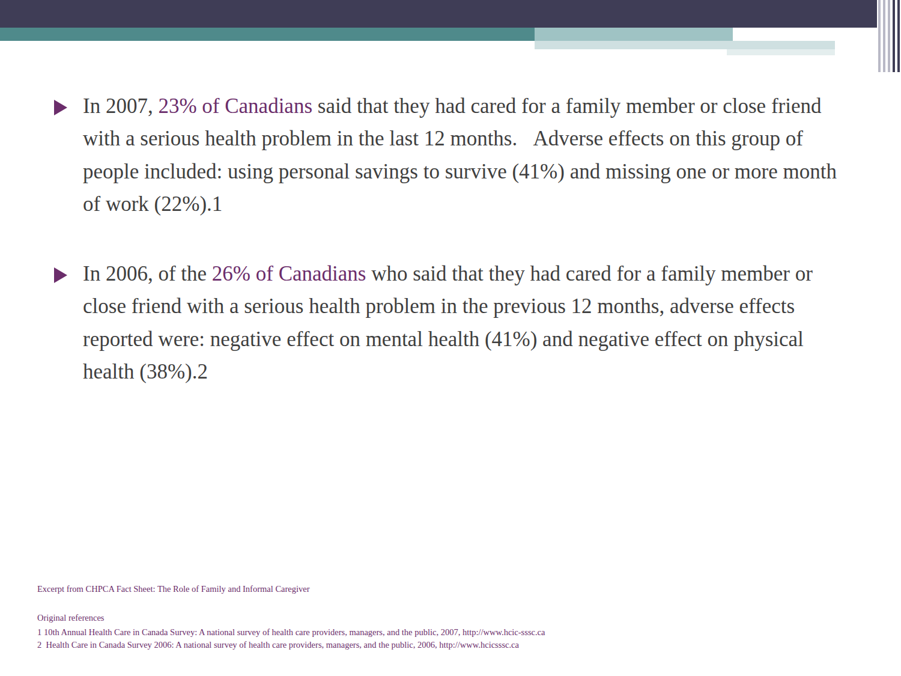In 2007, 23% of Canadians said that they had cared for a family member or close friend with a serious health problem in the last 12 months. Adverse effects on this group of people included: using personal savings to survive (41%) and missing one or more month of work (22%).1
In 2006, of the 26% of Canadians who said that they had cared for a family member or close friend with a serious health problem in the previous 12 months, adverse effects reported were: negative effect on mental health (41%) and negative effect on physical health (38%).2
Excerpt from CHPCA Fact Sheet: The Role of Family and Informal Caregiver
Original references
1 10th Annual Health Care in Canada Survey: A national survey of health care providers, managers, and the public, 2007, http://www.hcic-sssc.ca
2 Health Care in Canada Survey 2006: A national survey of health care providers, managers, and the public, 2006, http://www.hcicsssc.ca